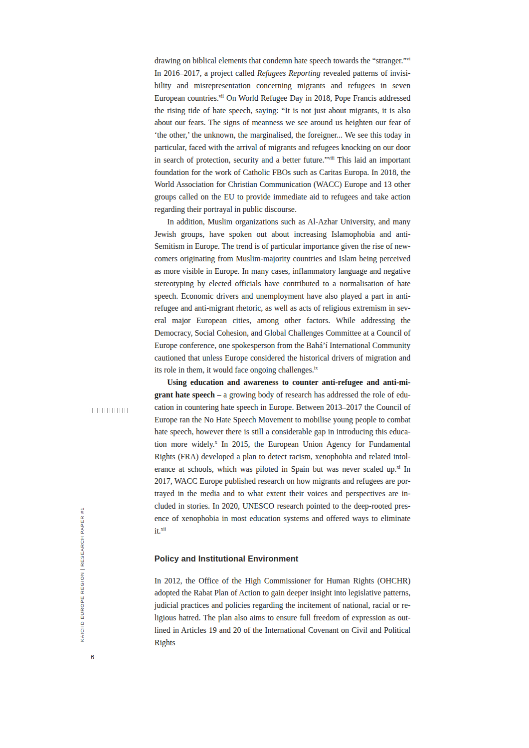drawing on biblical elements that condemn hate speech towards the “stranger.”vi In 2016–2017, a project called Refugees Reporting revealed patterns of invisibility and misrepresentation concerning migrants and refugees in seven European countries.vii On World Refugee Day in 2018, Pope Francis addressed the rising tide of hate speech, saying: “It is not just about migrants, it is also about our fears. The signs of meanness we see around us heighten our fear of ‘the other,’ the unknown, the marginalised, the foreigner... We see this today in particular, faced with the arrival of migrants and refugees knocking on our door in search of protection, security and a better future.”viii This laid an important foundation for the work of Catholic FBOs such as Caritas Europa. In 2018, the World Association for Christian Communication (WACC) Europe and 13 other groups called on the EU to provide immediate aid to refugees and take action regarding their portrayal in public discourse.
In addition, Muslim organizations such as Al-Azhar University, and many Jewish groups, have spoken out about increasing Islamophobia and anti-Semitism in Europe. The trend is of particular importance given the rise of newcomers originating from Muslim-majority countries and Islam being perceived as more visible in Europe. In many cases, inflammatory language and negative stereotyping by elected officials have contributed to a normalisation of hate speech. Economic drivers and unemployment have also played a part in anti-refugee and anti-migrant rhetoric, as well as acts of religious extremism in several major European cities, among other factors. While addressing the Democracy, Social Cohesion, and Global Challenges Committee at a Council of Europe conference, one spokesperson from the Bahá’í International Community cautioned that unless Europe considered the historical drivers of migration and its role in them, it would face ongoing challenges.ix
Using education and awareness to counter anti-refugee and anti-migrant hate speech – a growing body of research has addressed the role of education in countering hate speech in Europe. Between 2013–2017 the Council of Europe ran the No Hate Speech Movement to mobilise young people to combat hate speech, however there is still a considerable gap in introducing this education more widely.x In 2015, the European Union Agency for Fundamental Rights (FRA) developed a plan to detect racism, xenophobia and related intolerance at schools, which was piloted in Spain but was never scaled up.xi In 2017, WACC Europe published research on how migrants and refugees are portrayed in the media and to what extent their voices and perspectives are included in stories. In 2020, UNESCO research pointed to the deep-rooted presence of xenophobia in most education systems and offered ways to eliminate it.xii
Policy and Institutional Environment
In 2012, the Office of the High Commissioner for Human Rights (OHCHR) adopted the Rabat Plan of Action to gain deeper insight into legislative patterns, judicial practices and policies regarding the incitement of national, racial or religious hatred. The plan also aims to ensure full freedom of expression as outlined in Articles 19 and 20 of the International Covenant on Civil and Political Rights
KAICIID Europe Region | Research Paper #1
6